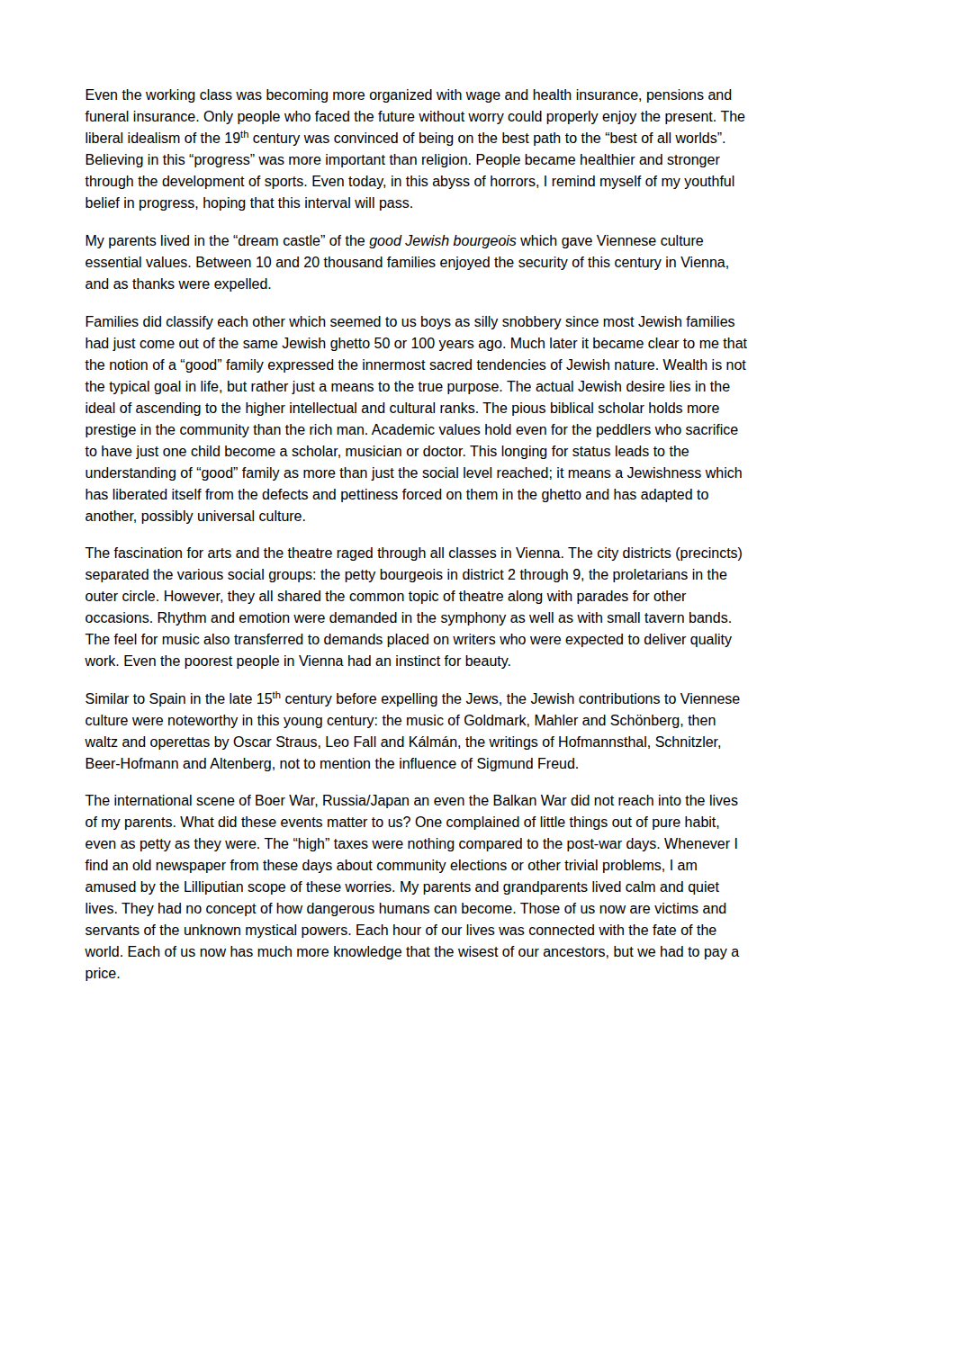Even the working class was becoming more organized with wage and health insurance, pensions and funeral insurance. Only people who faced the future without worry could properly enjoy the present. The liberal idealism of the 19th century was convinced of being on the best path to the “best of all worlds”. Believing in this “progress” was more important than religion. People became healthier and stronger through the development of sports. Even today, in this abyss of horrors, I remind myself of my youthful belief in progress, hoping that this interval will pass.
My parents lived in the “dream castle” of the good Jewish bourgeois which gave Viennese culture essential values. Between 10 and 20 thousand families enjoyed the security of this century in Vienna, and as thanks were expelled.
Families did classify each other which seemed to us boys as silly snobbery since most Jewish families had just come out of the same Jewish ghetto 50 or 100 years ago. Much later it became clear to me that the notion of a “good” family expressed the innermost sacred tendencies of Jewish nature. Wealth is not the typical goal in life, but rather just a means to the true purpose. The actual Jewish desire lies in the ideal of ascending to the higher intellectual and cultural ranks. The pious biblical scholar holds more prestige in the community than the rich man. Academic values hold even for the peddlers who sacrifice to have just one child become a scholar, musician or doctor. This longing for status leads to the understanding of “good” family as more than just the social level reached; it means a Jewishness which has liberated itself from the defects and pettiness forced on them in the ghetto and has adapted to another, possibly universal culture.
The fascination for arts and the theatre raged through all classes in Vienna. The city districts (precincts) separated the various social groups: the petty bourgeois in district 2 through 9, the proletarians in the outer circle. However, they all shared the common topic of theatre along with parades for other occasions. Rhythm and emotion were demanded in the symphony as well as with small tavern bands. The feel for music also transferred to demands placed on writers who were expected to deliver quality work. Even the poorest people in Vienna had an instinct for beauty.
Similar to Spain in the late 15th century before expelling the Jews, the Jewish contributions to Viennese culture were noteworthy in this young century: the music of Goldmark, Mahler and Schönberg, then waltz and operettas by Oscar Straus, Leo Fall and Kálmán, the writings of Hofmannsthal, Schnitzler, Beer-Hofmann and Altenberg, not to mention the influence of Sigmund Freud.
The international scene of Boer War, Russia/Japan an even the Balkan War did not reach into the lives of my parents. What did these events matter to us? One complained of little things out of pure habit, even as petty as they were. The “high” taxes were nothing compared to the post-war days. Whenever I find an old newspaper from these days about community elections or other trivial problems, I am amused by the Lilliputian scope of these worries. My parents and grandparents lived calm and quiet lives. They had no concept of how dangerous humans can become. Those of us now are victims and servants of the unknown mystical powers. Each hour of our lives was connected with the fate of the world. Each of us now has much more knowledge that the wisest of our ancestors, but we had to pay a price.